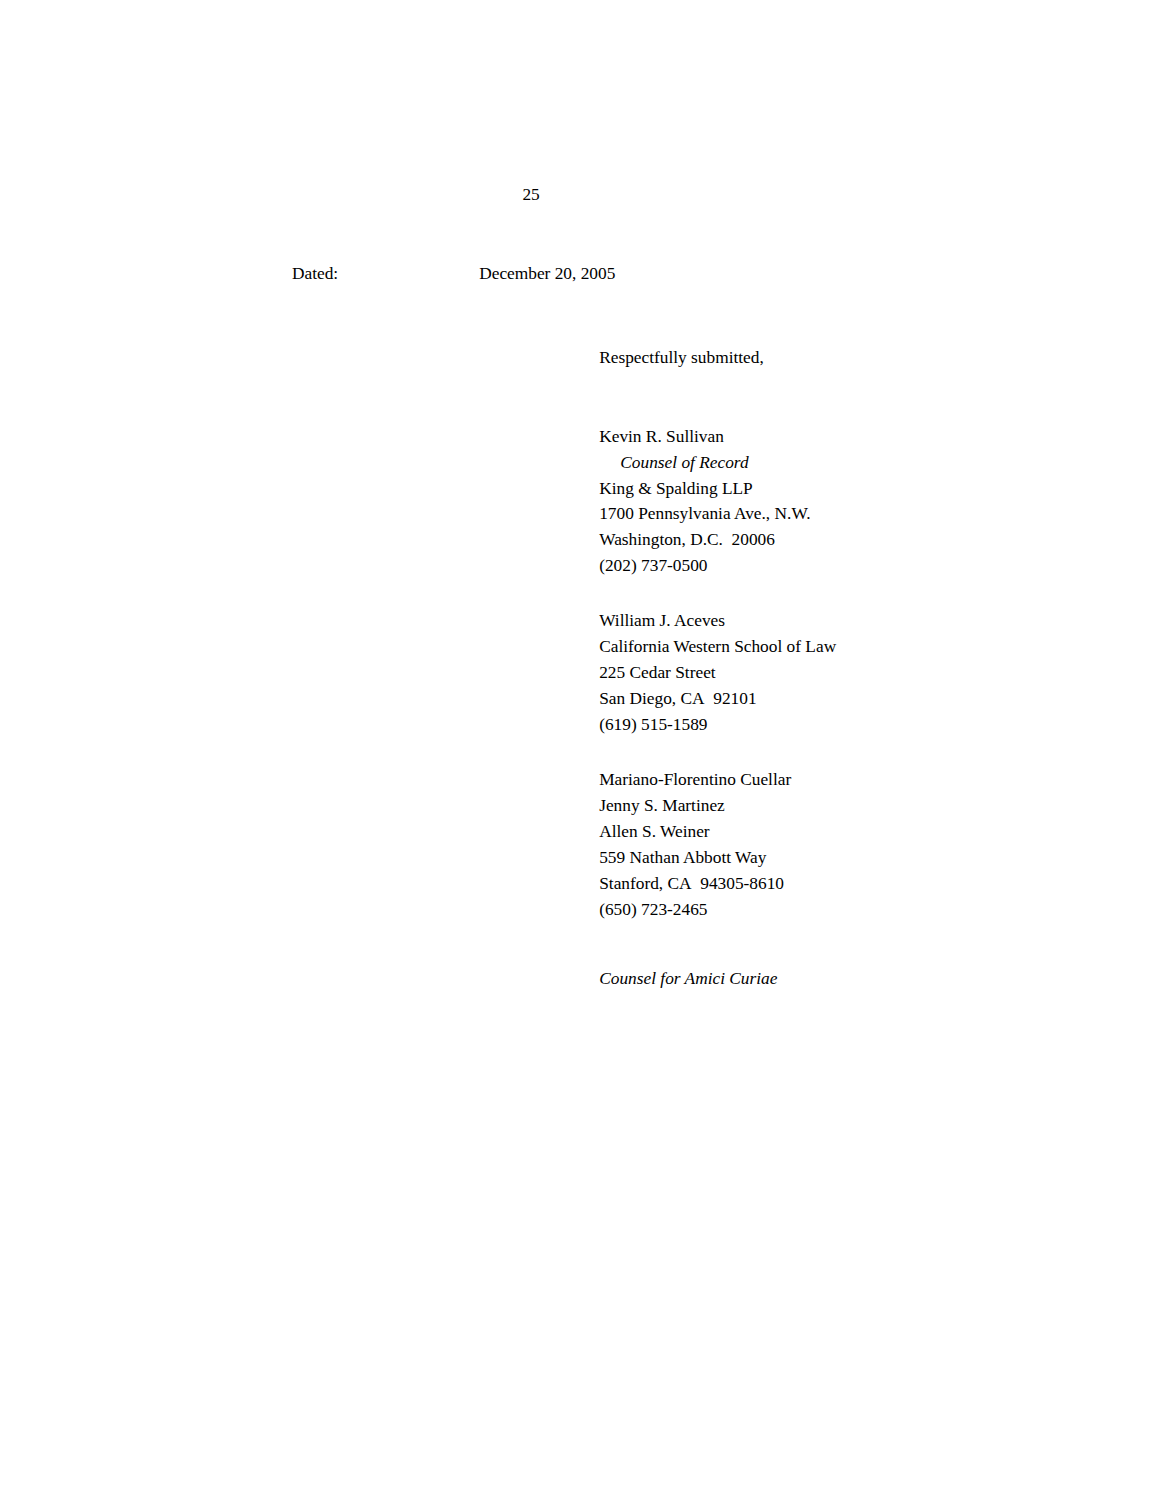25
Dated: December 20, 2005
Respectfully submitted,
Kevin R. Sullivan
Counsel of Record
King & Spalding LLP
1700 Pennsylvania Ave., N.W.
Washington, D.C. 20006
(202) 737-0500
William J. Aceves
California Western School of Law
225 Cedar Street
San Diego, CA 92101
(619) 515-1589
Mariano-Florentino Cuellar
Jenny S. Martinez
Allen S. Weiner
559 Nathan Abbott Way
Stanford, CA 94305-8610
(650) 723-2465
Counsel for Amici Curiae